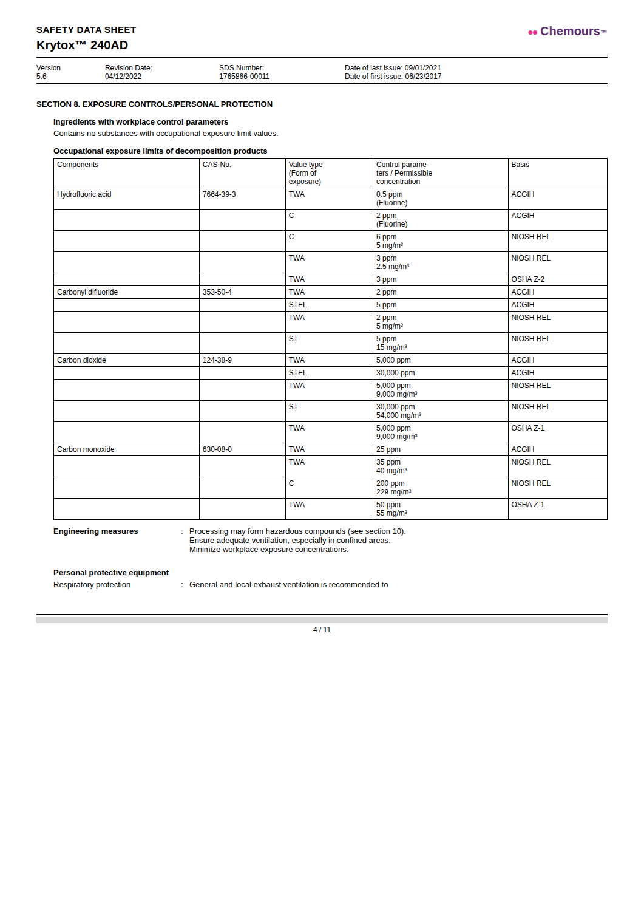SAFETY DATA SHEET
Krytox™ 240AD
●● Chemours™
| Version 5.6 | Revision Date: 04/12/2022 | SDS Number: 1765866-00011 | Date of last issue: 09/01/2021 Date of first issue: 06/23/2017 |
SECTION 8. EXPOSURE CONTROLS/PERSONAL PROTECTION
Ingredients with workplace control parameters
Contains no substances with occupational exposure limit values.
Occupational exposure limits of decomposition products
| Components | CAS-No. | Value type (Form of exposure) | Control parame- ters / Permissible concentration | Basis |
| --- | --- | --- | --- | --- |
| Hydrofluoric acid | 7664-39-3 | TWA | 0.5 ppm (Fluorine) | ACGIH |
| | | C | 2 ppm (Fluorine) | ACGIH |
| | | C | 6 ppm 5 mg/m³ | NIOSH REL |
| | | TWA | 3 ppm 2.5 mg/m³ | NIOSH REL |
| | | TWA | 3 ppm | OSHA Z-2 |
| Carbonyl difluoride | 353-50-4 | TWA | 2 ppm | ACGIH |
| | | STEL | 5 ppm | ACGIH |
| | | TWA | 2 ppm 5 mg/m³ | NIOSH REL |
| | | ST | 5 ppm 15 mg/m³ | NIOSH REL |
| Carbon dioxide | 124-38-9 | TWA | 5,000 ppm | ACGIH |
| | | STEL | 30,000 ppm | ACGIH |
| | | TWA | 5,000 ppm 9,000 mg/m³ | NIOSH REL |
| | | ST | 30,000 ppm 54,000 mg/m³ | NIOSH REL |
| | | TWA | 5,000 ppm 9,000 mg/m³ | OSHA Z-1 |
| Carbon monoxide | 630-08-0 | TWA | 25 ppm | ACGIH |
| | | TWA | 35 ppm 40 mg/m³ | NIOSH REL |
| | | C | 200 ppm 229 mg/m³ | NIOSH REL |
| | | TWA | 50 ppm 55 mg/m³ | OSHA Z-1 |
| Engineering measures | : | Processing may form hazardous compounds (see section 10). Ensure adequate ventilation, especially in confined areas. Minimize workplace exposure concentrations. |
Personal protective equipment
| Respiratory protection | : | General and local exhaust ventilation is recommended to |
4 / 11